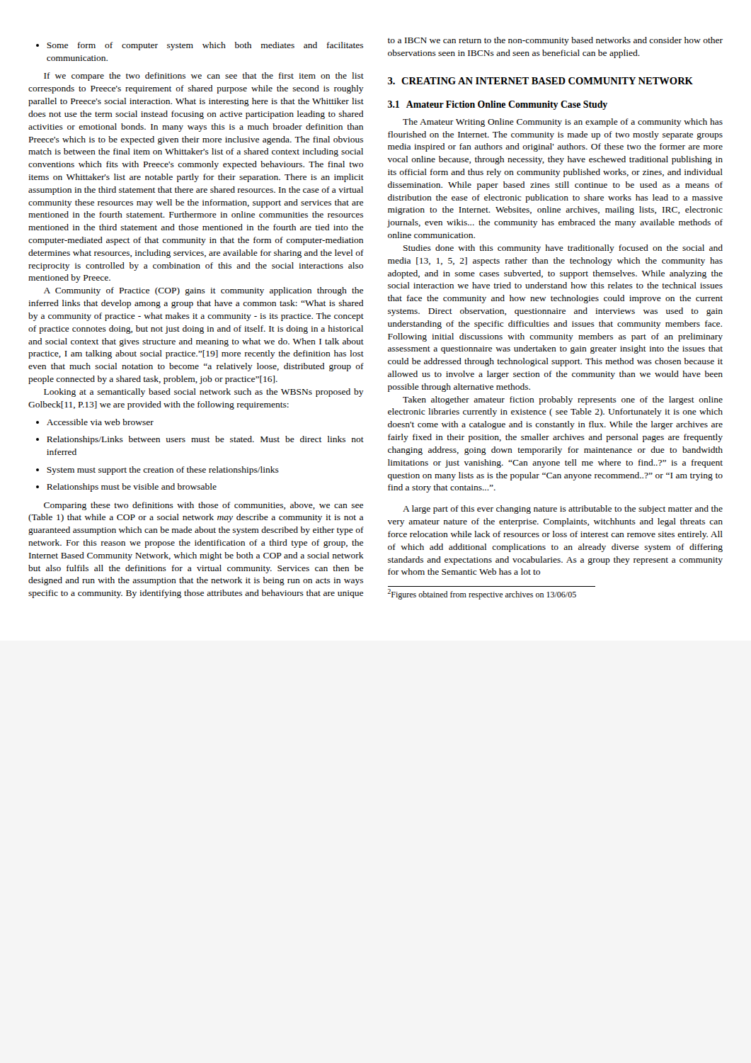Some form of computer system which both mediates and facilitates communication.
If we compare the two definitions we can see that the first item on the list corresponds to Preece's requirement of shared purpose while the second is roughly parallel to Preece's social interaction. What is interesting here is that the Whittiker list does not use the term social instead focusing on active participation leading to shared activities or emotional bonds. In many ways this is a much broader definition than Preece's which is to be expected given their more inclusive agenda. The final obvious match is between the final item on Whittaker's list of a shared context including social conventions which fits with Preece's commonly expected behaviours. The final two items on Whittaker's list are notable partly for their separation. There is an implicit assumption in the third statement that there are shared resources. In the case of a virtual community these resources may well be the information, support and services that are mentioned in the fourth statement. Furthermore in online communities the resources mentioned in the third statement and those mentioned in the fourth are tied into the computer-mediated aspect of that community in that the form of computer-mediation determines what resources, including services, are available for sharing and the level of reciprocity is controlled by a combination of this and the social interactions also mentioned by Preece.
A Community of Practice (COP) gains it community application through the inferred links that develop among a group that have a common task: “What is shared by a community of practice - what makes it a community - is its practice. The concept of practice connotes doing, but not just doing in and of itself. It is doing in a historical and social context that gives structure and meaning to what we do. When I talk about practice, I am talking about social practice.”[19] more recently the definition has lost even that much social notation to become “a relatively loose, distributed group of people connected by a shared task, problem, job or practice”[16].
Looking at a semantically based social network such as the WBSNs proposed by Golbeck[11, P.13] we are provided with the following requirements:
Accessible via web browser
Relationships/Links between users must be stated. Must be direct links not inferred
System must support the creation of these relationships/links
Relationships must be visible and browsable
Comparing these two definitions with those of communities, above, we can see (Table 1) that while a COP or a social network may describe a community it is not a guaranteed assumption which can be made about the system described by either type of network. For this reason we propose the identification of a third type of group, the Internet Based Community Network, which might be both a COP and a social network but also fulfils all the definitions for a virtual community. Services can then be designed and run with the assumption that the network it is being run on acts in ways specific to a community. By identifying those attributes and behaviours that are unique to a IBCN we can return to the non-community based networks and consider how other observations seen in IBCNs and seen as beneficial can be applied.
3. CREATING AN INTERNET BASED COMMUNITY NETWORK
3.1 Amateur Fiction Online Community Case Study
The Amateur Writing Online Community is an example of a community which has flourished on the Internet. The community is made up of two mostly separate groups media inspired or fan authors and original' authors. Of these two the former are more vocal online because, through necessity, they have eschewed traditional publishing in its official form and thus rely on community published works, or zines, and individual dissemination. While paper based zines still continue to be used as a means of distribution the ease of electronic publication to share works has lead to a massive migration to the Internet. Websites, online archives, mailing lists, IRC, electronic journals, even wikis... the community has embraced the many available methods of online communication.
Studies done with this community have traditionally focused on the social and media [13, 1, 5, 2] aspects rather than the technology which the community has adopted, and in some cases subverted, to support themselves. While analyzing the social interaction we have tried to understand how this relates to the technical issues that face the community and how new technologies could improve on the current systems. Direct observation, questionnaire and interviews was used to gain understanding of the specific difficulties and issues that community members face. Following initial discussions with community members as part of an preliminary assessment a questionnaire was undertaken to gain greater insight into the issues that could be addressed through technological support. This method was chosen because it allowed us to involve a larger section of the community than we would have been possible through alternative methods.
Taken altogether amateur fiction probably represents one of the largest online electronic libraries currently in existence ( see Table 2). Unfortunately it is one which doesn't come with a catalogue and is constantly in flux. While the larger archives are fairly fixed in their position, the smaller archives and personal pages are frequently changing address, going down temporarily for maintenance or due to bandwidth limitations or just vanishing. “Can anyone tell me where to find..?” is a frequent question on many lists as is the popular “Can anyone recommend..?” or “I am trying to find a story that contains...”.
A large part of this ever changing nature is attributable to the subject matter and the very amateur nature of the enterprise. Complaints, witchhunts and legal threats can force relocation while lack of resources or loss of interest can remove sites entirely. All of which add additional complications to an already diverse system of differing standards and expectations and vocabularies. As a group they represent a community for whom the Semantic Web has a lot to
2Figures obtained from respective archives on 13/06/05